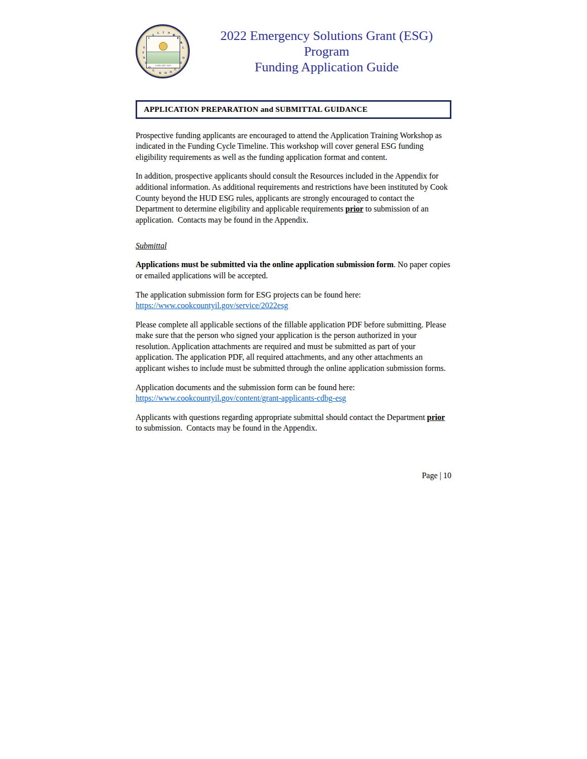JANUARY 1831
S E A L O F C O O K C O U N T Y I L L I N O I S
2022 Emergency Solutions Grant (ESG) Program
Funding Application Guide
APPLICATION PREPARATION and SUBMITTAL GUIDANCE
Prospective funding applicants are encouraged to attend the Application Training Workshop as indicated in the Funding Cycle Timeline. This workshop will cover general ESG funding eligibility requirements as well as the funding application format and content.
In addition, prospective applicants should consult the Resources included in the Appendix for additional information. As additional requirements and restrictions have been instituted by Cook County beyond the HUD ESG rules, applicants are strongly encouraged to contact the Department to determine eligibility and applicable requirements prior to submission of an application. Contacts may be found in the Appendix.
Submittal
Applications must be submitted via the online application submission form. No paper copies or emailed applications will be accepted.
The application submission form for ESG projects can be found here:
https://www.cookcountyil.gov/service/2022esg
Please complete all applicable sections of the fillable application PDF before submitting. Please make sure that the person who signed your application is the person authorized in your resolution. Application attachments are required and must be submitted as part of your application. The application PDF, all required attachments, and any other attachments an applicant wishes to include must be submitted through the online application submission forms.
Application documents and the submission form can be found here:
https://www.cookcountyil.gov/content/grant-applicants-cdbg-esg
Applicants with questions regarding appropriate submittal should contact the Department prior to submission. Contacts may be found in the Appendix.
Page | 10